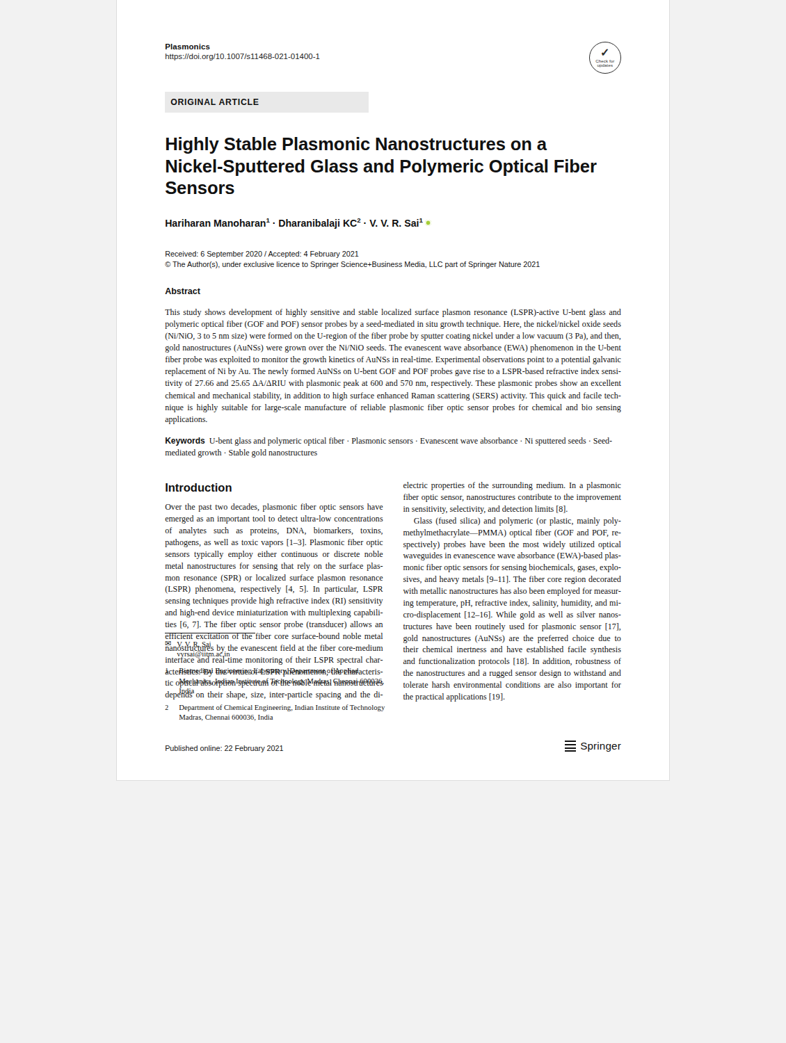Plasmonics
https://doi.org/10.1007/s11468-021-01400-1
✓
Check for
updates
Original Article
Highly Stable Plasmonic Nanostructures on a Nickel-Sputtered Glass and Polymeric Optical Fiber Sensors
Hariharan Manoharan1 · Dharanibalaji KC2 · V. V. R. Sai1
Received: 6 September 2020 / Accepted: 4 February 2021
© The Author(s), under exclusive licence to Springer Science+Business Media, LLC part of Springer Nature 2021
Abstract
This study shows development of highly sensitive and stable localized surface plasmon resonance (LSPR)-active U-bent glass and polymeric optical fiber (GOF and POF) sensor probes by a seed-mediated in situ growth technique. Here, the nickel/nickel oxide seeds (Ni/NiO, 3 to 5 nm size) were formed on the U-region of the fiber probe by sputter coating nickel under a low vacuum (3 Pa), and then, gold nanostructures (AuNSs) were grown over the Ni/NiO seeds. The evanescent wave absorbance (EWA) phenomenon in the U-bent fiber probe was exploited to monitor the growth kinetics of AuNSs in real-time. Experimental observations point to a potential galvanic replacement of Ni by Au. The newly formed AuNSs on U-bent GOF and POF probes gave rise to a LSPR-based refractive index sensitivity of 27.66 and 25.65 ΔA/ΔRIU with plasmonic peak at 600 and 570 nm, respectively. These plasmonic probes show an excellent chemical and mechanical stability, in addition to high surface enhanced Raman scattering (SERS) activity. This quick and facile technique is highly suitable for large-scale manufacture of reliable plasmonic fiber optic sensor probes for chemical and bio sensing applications.
Keywords U-bent glass and polymeric optical fiber·Plasmonic sensors·Evanescent wave absorbance·Ni sputtered seeds·Seed-mediated growth·Stable gold nanostructures
Introduction
Over the past two decades, plasmonic fiber optic sensors have emerged as an important tool to detect ultra-low concentrations of analytes such as proteins, DNA, biomarkers, toxins, pathogens, as well as toxic vapors [1–3]. Plasmonic fiber optic sensors typically employ either continuous or discrete noble metal nanostructures for sensing that rely on the surface plasmon resonance (SPR) or localized surface plasmon resonance (LSPR) phenomena, respectively [4, 5]. In particular, LSPR sensing techniques provide high refractive index (RI) sensitivity and high-end device miniaturization with multiplexing capabilities [6, 7]. The fiber optic sensor probe (transducer) allows an efficient excitation of the fiber core surface-bound noble metal nanostructures by the evanescent field at the fiber core-medium interface and real-time monitoring of their LSPR spectral characteristics. By the virtue of LSPR phenomenon, the characteristic optical absorption spectrum of the noble metal nanostructures depends on their shape, size, inter-particle spacing and the dielectric properties of the surrounding medium. In a plasmonic fiber optic sensor, nanostructures contribute to the improvement in sensitivity, selectivity, and detection limits [8].
Glass (fused silica) and polymeric (or plastic, mainly polymethylmethacrylate—PMMA) optical fiber (GOF and POF, respectively) probes have been the most widely utilized optical waveguides in evanescence wave absorbance (EWA)-based plasmonic fiber optic sensors for sensing biochemicals, gases, explosives, and heavy metals [9–11]. The fiber core region decorated with metallic nanostructures has also been employed for measuring temperature, pH, refractive index, salinity, humidity, and micro-displacement [12–16]. While gold as well as silver nanostructures have been routinely used for plasmonic sensor [17], gold nanostructures (AuNSs) are the preferred choice due to their chemical inertness and have established facile synthesis and functionalization protocols [18]. In addition, robustness of the nanostructures and a rugged sensor design to withstand and tolerate harsh environmental conditions are also important for the practical applications [19].
✉
V. V. R. Sai vvrsai@iitm.ac.in
1
Biomedical Engineering Laboratory, Department of Applied Mechanics, Indian Institute of Technology Madras, Chennai 600036, India
2
Department of Chemical Engineering, Indian Institute of Technology Madras, Chennai 600036, India
Published online: 22 February 2021
Springer